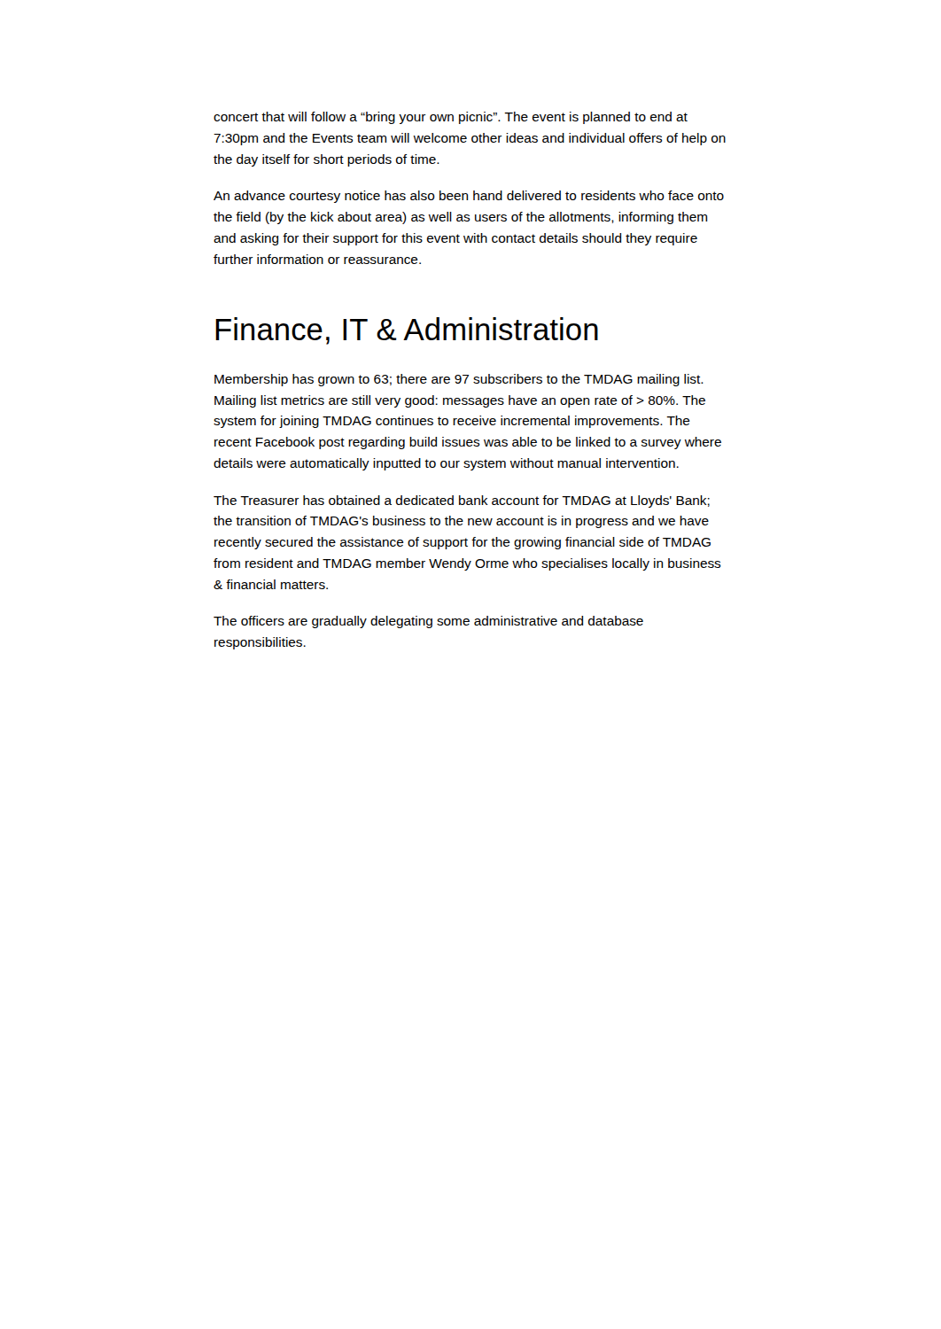concert that will follow a “bring your own picnic”. The event is planned to end at 7:30pm and the Events team will welcome other ideas and individual offers of help on the day itself for short periods of time.
An advance courtesy notice has also been hand delivered to residents who face onto the field (by the kick about area) as well as users of the allotments, informing them and asking for their support for this event with contact details should they require further information or reassurance.
Finance, IT & Administration
Membership has grown to 63; there are 97 subscribers to the TMDAG mailing list.
Mailing list metrics are still very good: messages have an open rate of > 80%. The system for joining TMDAG continues to receive incremental improvements. The recent Facebook post regarding build issues was able to be linked to a survey where details were automatically inputted to our system without manual intervention.
The Treasurer has obtained a dedicated bank account for TMDAG at Lloyds' Bank; the transition of TMDAG's business to the new account is in progress and we have recently secured the assistance of support for the growing financial side of TMDAG from resident and TMDAG member Wendy Orme who specialises locally in business & financial matters.
The officers are gradually delegating some administrative and database responsibilities.